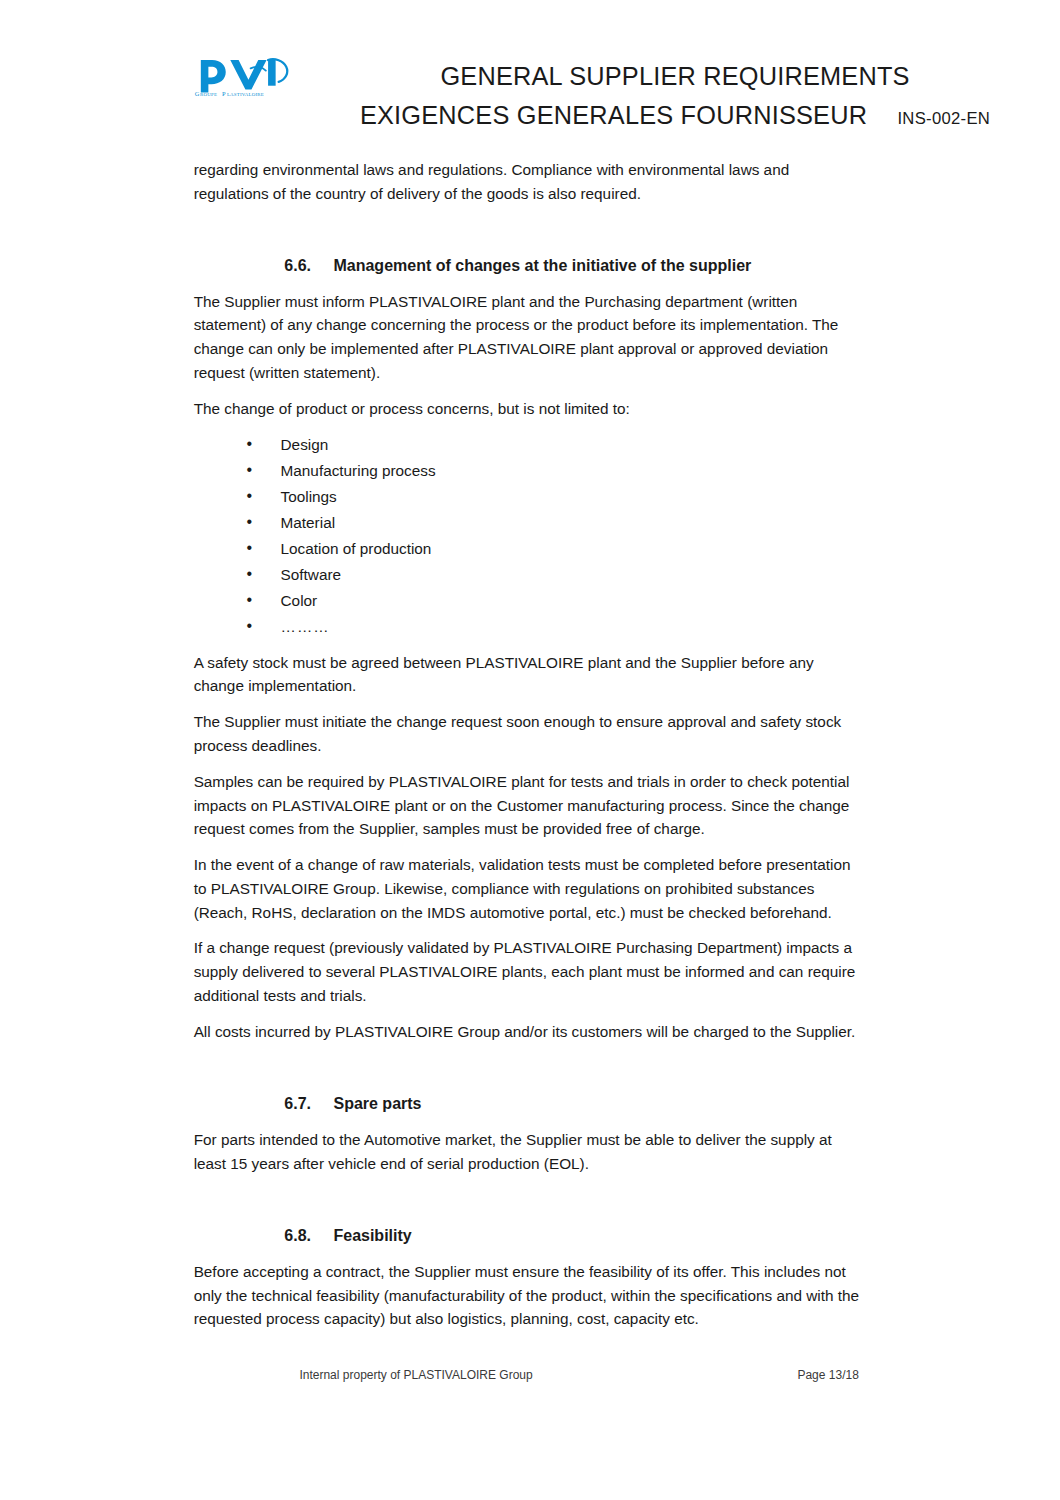G ROUPE P LASTIVALOIRE
GENERAL SUPPLIER REQUIREMENTS
EXIGENCES GENERALES FOURNISSEUR INS-002-EN
regarding environmental laws and regulations. Compliance with environmental laws and regulations of the country of delivery of the goods is also required.
6.6. Management of changes at the initiative of the supplier
The Supplier must inform PLASTIVALOIRE plant and the Purchasing department (written statement) of any change concerning the process or the product before its implementation. The change can only be implemented after PLASTIVALOIRE plant approval or approved deviation request (written statement).
The change of product or process concerns, but is not limited to:
Design
Manufacturing process
Toolings
Material
Location of production
Software
Color
………
A safety stock must be agreed between PLASTIVALOIRE plant and the Supplier before any change implementation.
The Supplier must initiate the change request soon enough to ensure approval and safety stock process deadlines.
Samples can be required by PLASTIVALOIRE plant for tests and trials in order to check potential impacts on PLASTIVALOIRE plant or on the Customer manufacturing process. Since the change request comes from the Supplier, samples must be provided free of charge.
In the event of a change of raw materials, validation tests must be completed before presentation to PLASTIVALOIRE Group. Likewise, compliance with regulations on prohibited substances (Reach, RoHS, declaration on the IMDS automotive portal, etc.) must be checked beforehand.
If a change request (previously validated by PLASTIVALOIRE Purchasing Department) impacts a supply delivered to several PLASTIVALOIRE plants, each plant must be informed and can require additional tests and trials.
All costs incurred by PLASTIVALOIRE Group and/or its customers will be charged to the Supplier.
6.7. Spare parts
For parts intended to the Automotive market, the Supplier must be able to deliver the supply at least 15 years after vehicle end of serial production (EOL).
6.8. Feasibility
Before accepting a contract, the Supplier must ensure the feasibility of its offer. This includes not only the technical feasibility (manufacturability of the product, within the specifications and with the requested process capacity) but also logistics, planning, cost, capacity etc.
Internal property of PLASTIVALOIRE Group
Page 13/18